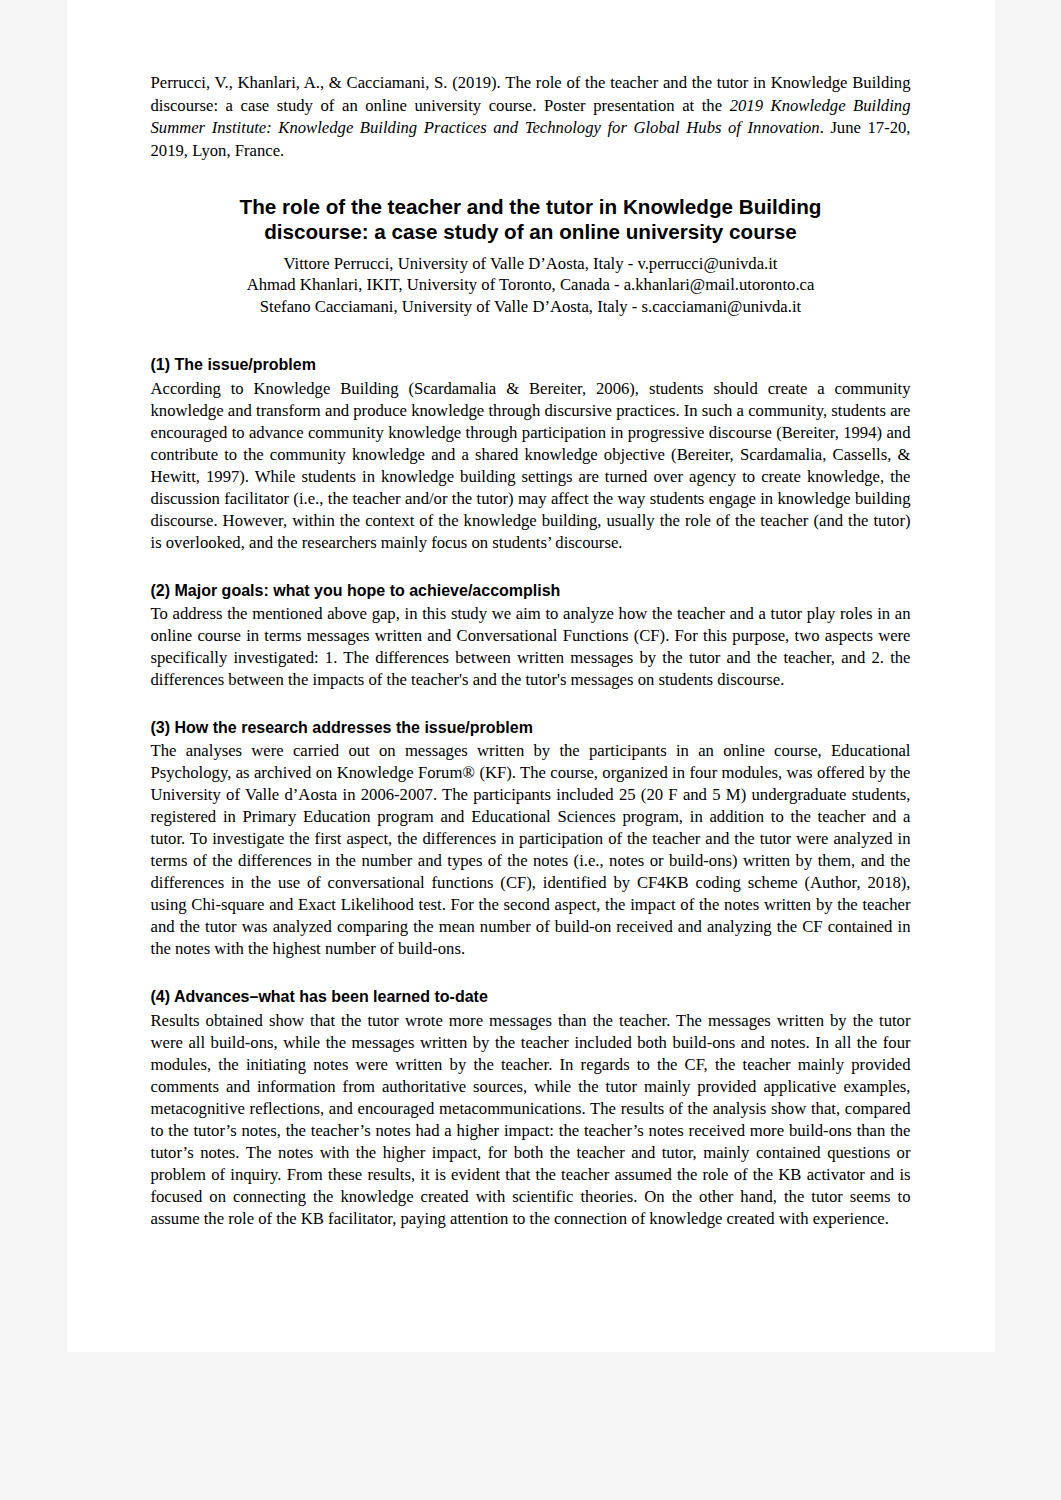Perrucci, V., Khanlari, A., & Cacciamani, S. (2019). The role of the teacher and the tutor in Knowledge Building discourse: a case study of an online university course. Poster presentation at the 2019 Knowledge Building Summer Institute: Knowledge Building Practices and Technology for Global Hubs of Innovation. June 17-20, 2019, Lyon, France.
The role of the teacher and the tutor in Knowledge Building
discourse: a case study of an online university course
Vittore Perrucci, University of Valle D’Aosta, Italy - v.perrucci@univda.it
Ahmad Khanlari, IKIT, University of Toronto, Canada - a.khanlari@mail.utoronto.ca
Stefano Cacciamani, University of Valle D’Aosta, Italy - s.cacciamani@univda.it
(1) The issue/problem
According to Knowledge Building (Scardamalia & Bereiter, 2006), students should create a community knowledge and transform and produce knowledge through discursive practices. In such a community, students are encouraged to advance community knowledge through participation in progressive discourse (Bereiter, 1994) and contribute to the community knowledge and a shared knowledge objective (Bereiter, Scardamalia, Cassells, & Hewitt, 1997). While students in knowledge building settings are turned over agency to create knowledge, the discussion facilitator (i.e., the teacher and/or the tutor) may affect the way students engage in knowledge building discourse. However, within the context of the knowledge building, usually the role of the teacher (and the tutor) is overlooked, and the researchers mainly focus on students’ discourse.
(2) Major goals: what you hope to achieve/accomplish
To address the mentioned above gap, in this study we aim to analyze how the teacher and a tutor play roles in an online course in terms messages written and Conversational Functions (CF). For this purpose, two aspects were specifically investigated: 1. The differences between written messages by the tutor and the teacher, and 2. the differences between the impacts of the teacher's and the tutor's messages on students discourse.
(3) How the research addresses the issue/problem
The analyses were carried out on messages written by the participants in an online course, Educational Psychology, as archived on Knowledge Forum® (KF). The course, organized in four modules, was offered by the University of Valle d’Aosta in 2006-2007. The participants included 25 (20 F and 5 M) undergraduate students, registered in Primary Education program and Educational Sciences program, in addition to the teacher and a tutor. To investigate the first aspect, the differences in participation of the teacher and the tutor were analyzed in terms of the differences in the number and types of the notes (i.e., notes or build-ons) written by them, and the differences in the use of conversational functions (CF), identified by CF4KB coding scheme (Author, 2018), using Chi-square and Exact Likelihood test. For the second aspect, the impact of the notes written by the teacher and the tutor was analyzed comparing the mean number of build-on received and analyzing the CF contained in the notes with the highest number of build-ons.
(4) Advances–what has been learned to-date
Results obtained show that the tutor wrote more messages than the teacher. The messages written by the tutor were all build-ons, while the messages written by the teacher included both build-ons and notes. In all the four modules, the initiating notes were written by the teacher. In regards to the CF, the teacher mainly provided comments and information from authoritative sources, while the tutor mainly provided applicative examples, metacognitive reflections, and encouraged metacommunications. The results of the analysis show that, compared to the tutor’s notes, the teacher’s notes had a higher impact: the teacher’s notes received more build-ons than the tutor’s notes. The notes with the higher impact, for both the teacher and tutor, mainly contained questions or problem of inquiry. From these results, it is evident that the teacher assumed the role of the KB activator and is focused on connecting the knowledge created with scientific theories. On the other hand, the tutor seems to assume the role of the KB facilitator, paying attention to the connection of knowledge created with experience.